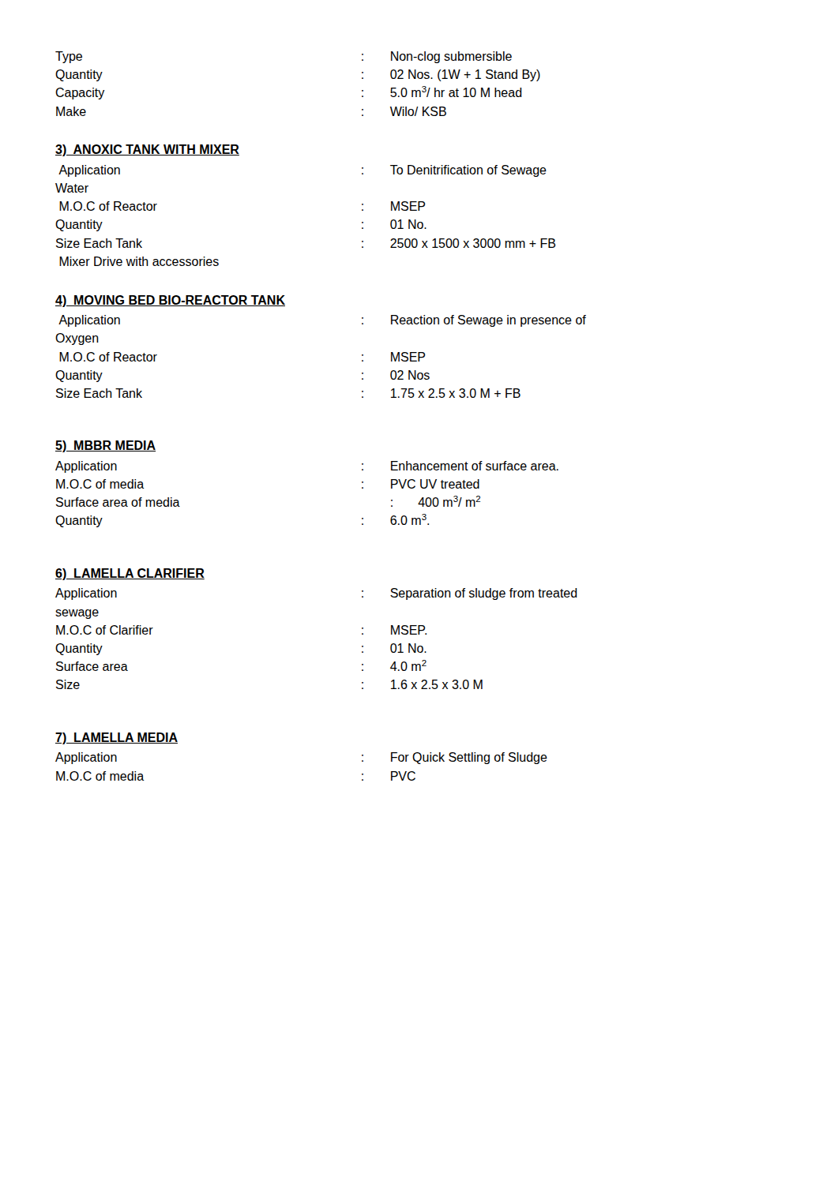| Type | : | Non-clog submersible |
| Quantity | : | 02 Nos. (1W + 1 Stand By) |
| Capacity | : | 5.0 m 3 / hr at 10 M head |
| Make | : | Wilo/ KSB |
3) ANOXIC TANK WITH MIXER
| Application | : | To Denitrification of Sewage |
| Water | | |
| M.O.C of Reactor | : | MSEP |
| Quantity | : | 01 No. |
| Size Each Tank | : | 2500 x 1500 x 3000 mm + FB |
| Mixer Drive with accessories | | |
4) MOVING BED BIO-REACTOR TANK
| Application | : | Reaction of Sewage in presence of |
| Oxygen | | |
| M.O.C of Reactor | : | MSEP |
| Quantity | : | 02 Nos |
| Size Each Tank | : | 1.75 x 2.5 x 3.0 M + FB |
5) MBBR MEDIA
| Application | : | Enhancement of surface area. |
| M.O.C of media | : | PVC UV treated |
| Surface area of media | | : 400 m 3 / m 2 |
| Quantity | : | 6.0 m 3 . |
6) LAMELLA CLARIFIER
| Application | : | Separation of sludge from treated |
| sewage | | |
| M.O.C of Clarifier | : | MSEP. |
| Quantity | : | 01 No. |
| Surface area | : | 4.0 m 2 |
| Size | : | 1.6 x 2.5 x 3.0 M |
7) LAMELLA MEDIA
| Application | : | For Quick Settling of Sludge |
| M.O.C of media | : | PVC |